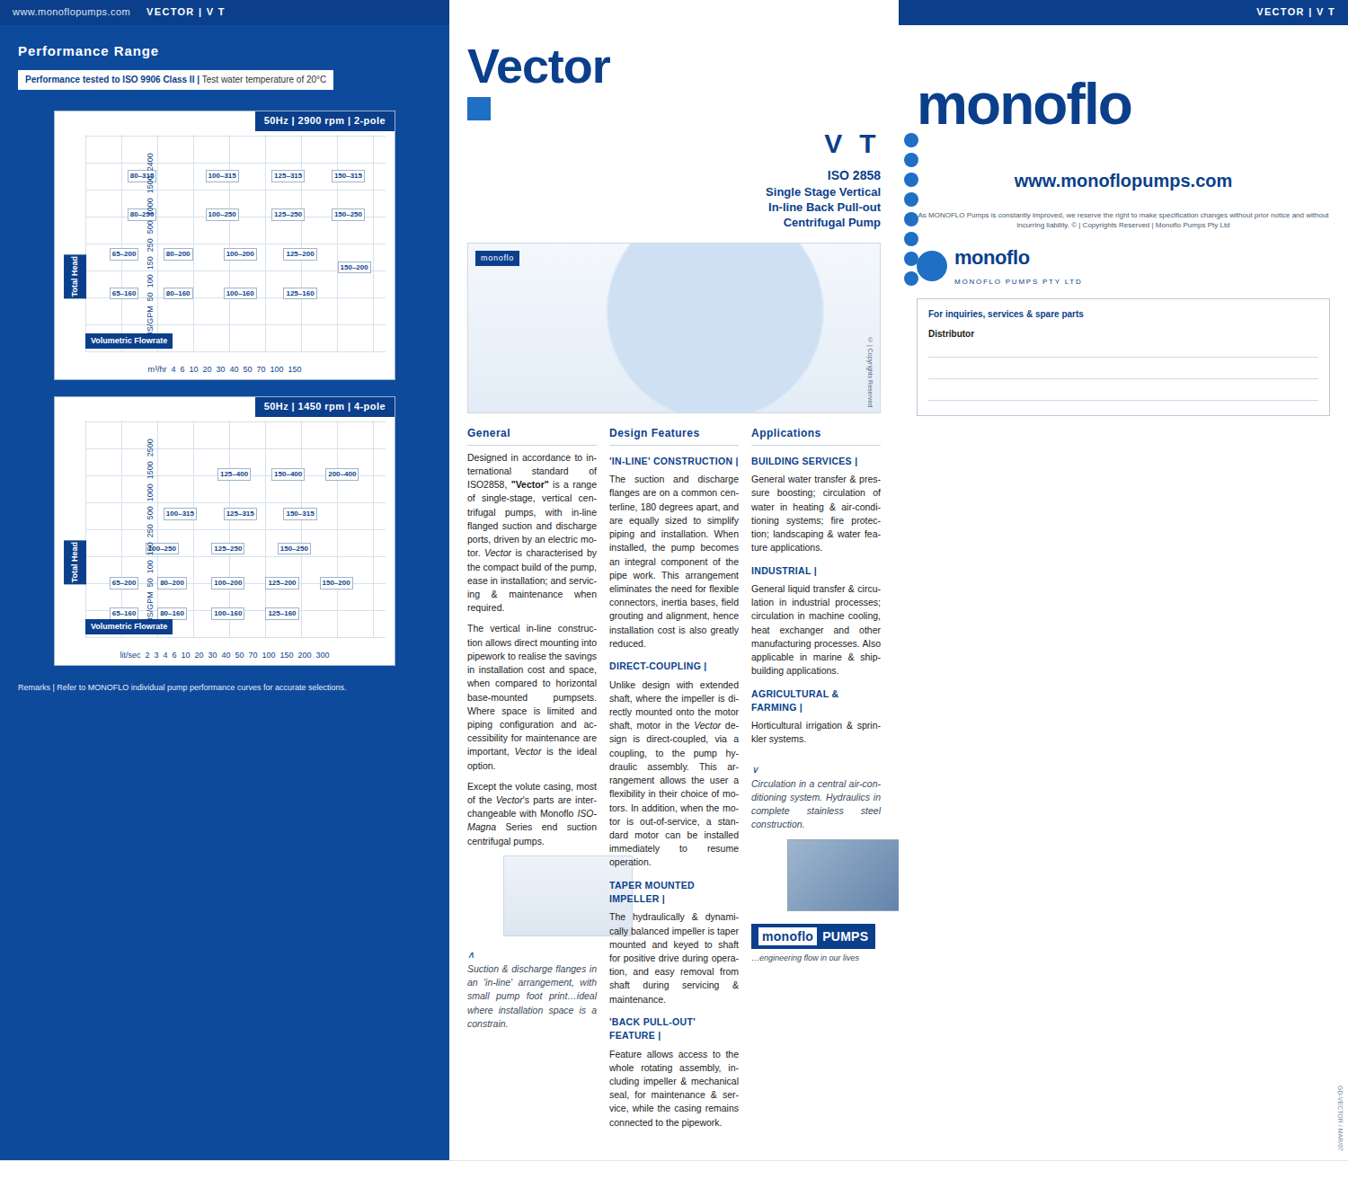www.monoflopumps.com VECTOR | V T
VECTOR | V T
Performance Range
Performance tested to ISO 9906 Class II | Test water temperature of 20°C
50Hz | 2900 rpm | 2-pole
80–315 100–315 125–315 150–315 80–250 100–250 125–250 150–250 65–200 80–200 100–200 125–200 150–200 65–160 80–160 100–160 125–160
Total Head Volumetric Flowrate US/GPM 50 100 150 250 500 1000 1500 2400 m³/hr 4 6 10 20 30 40 50 70 100 150
50Hz | 1450 rpm | 4-pole
125–400 150–400 200–400 100–315 125–315 150–315 100–250 125–250 150–250 65–200 80–200 100–200 125–200 150–200 65–160 80–160 100–160 125–160
Total Head Volumetric Flowrate US/GPM 50 100 150 250 500 1000 1500 2500 lit/sec 2 3 4 6 10 20 30 40 50 70 100 150 200 300
Remarks | Refer to MONOFLO individual pump performance curves for accurate selections.
Vector
V T
ISO 2858
Single Stage Vertical
In-line Back Pull-out
Centrifugal Pump
monoflo © | Copyrights Reserved
General
Designed in accordance to international standard of ISO2858, "Vector" is a range of single-stage, vertical centrifugal pumps, with in-line flanged suction and discharge ports, driven by an electric motor. Vector is characterised by the compact build of the pump, ease in installation; and servicing & maintenance when required.
The vertical in-line construction allows direct mounting into pipework to realise the savings in installation cost and space, when compared to horizontal base-mounted pumpsets. Where space is limited and piping configuration and accessibility for maintenance are important, Vector is the ideal option.
Except the volute casing, most of the Vector's parts are interchangeable with Monoflo ISO-Magna Series end suction centrifugal pumps.
∧
Suction & discharge flanges in an 'in-line' arrangement, with small pump foot print…ideal where installation space is a constrain.
Design Features
'IN-LINE' CONSTRUCTION |
The suction and discharge flanges are on a common centerline, 180 degrees apart, and are equally sized to simplify piping and installation. When installed, the pump becomes an integral component of the pipe work. This arrangement eliminates the need for flexible connectors, inertia bases, field grouting and alignment, hence installation cost is also greatly reduced.
DIRECT-COUPLING |
Unlike design with extended shaft, where the impeller is directly mounted onto the motor shaft, motor in the Vector design is direct-coupled, via a coupling, to the pump hydraulic assembly. This arrangement allows the user a flexibility in their choice of motors. In addition, when the motor is out-of-service, a standard motor can be installed immediately to resume operation.
TAPER MOUNTED IMPELLER |
The hydraulically & dynamically balanced impeller is taper mounted and keyed to shaft for positive drive during operation, and easy removal from shaft during servicing & maintenance.
'BACK PULL-OUT' FEATURE |
Feature allows access to the whole rotating assembly, including impeller & mechanical seal, for maintenance & service, while the casing remains connected to the pipework.
Applications
BUILDING SERVICES |
General water transfer & pressure boosting; circulation of water in heating & air-conditioning systems; fire protection; landscaping & water feature applications.
INDUSTRIAL |
General liquid transfer & circulation in industrial processes; circulation in machine cooling, heat exchanger and other manufacturing processes. Also applicable in marine & shipbuilding applications.
AGRICULTURAL & FARMING |
Horticultural irrigation & sprinkler systems.
∨
Circulation in a central air-conditioning system. Hydraulics in complete stainless steel construction.
monoflo PUMPS
…engineering flow in our lives
monoflo
www.monoflopumps.com
As MONOFLO Pumps is constantly improved, we reserve the right to make specification changes without prior notice and without incurring liability. © | Copyrights Reserved | Monoflo Pumps Pty Ltd
monoflo
MONOFLO PUMPS PTY LTD
For inquiries, services & spare parts
Distributor
GD-VECTOR / MAR/07